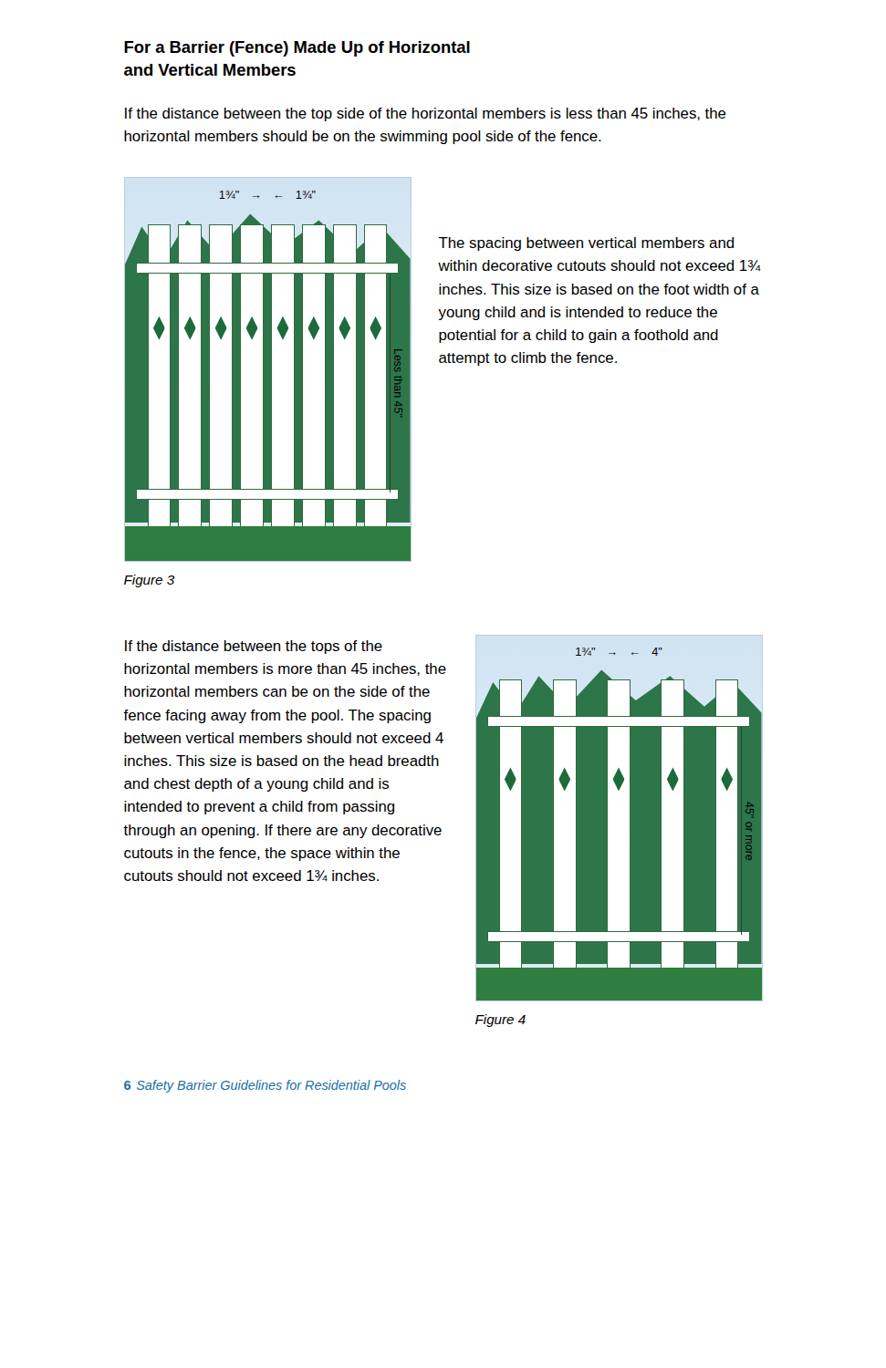For a Barrier (Fence) Made Up of Horizontal
and Vertical Members
If the distance between the top side of the horizontal members is less than 45 inches, the horizontal members should be on the swimming pool side of the fence.
1¾"→←1¾"
Less than 45"
Figure 3
The spacing between vertical members and within decorative cutouts should not exceed 1¾ inches. This size is based on the foot width of a young child and is intended to reduce the potential for a child to gain a foothold and attempt to climb the fence.
If the distance between the tops of the horizontal members is more than 45 inches, the horizontal members can be on the side of the fence facing away from the pool. The spacing between vertical members should not exceed 4 inches. This size is based on the head breadth and chest depth of a young child and is intended to prevent a child from passing through an opening. If there are any decorative cutouts in the fence, the space within the cutouts should not exceed 1¾ inches.
1¾"→←4"
45" or more
Figure 4
6 Safety Barrier Guidelines for Residential Pools